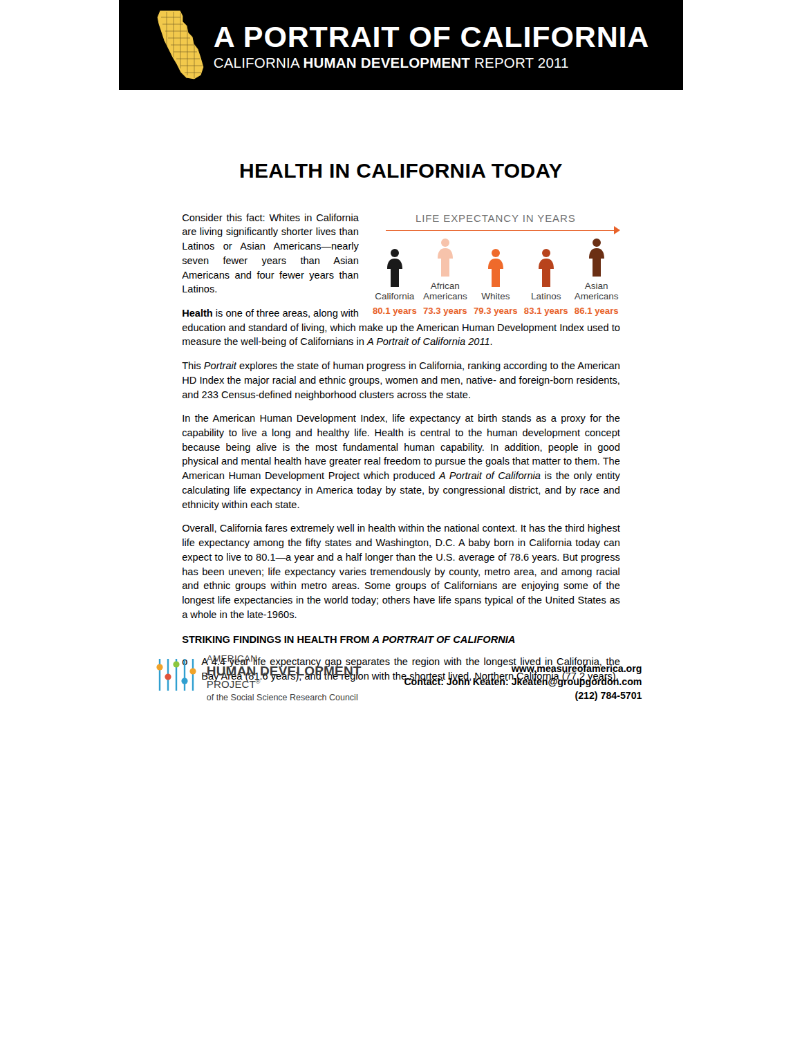A Portrait of California
California Human Development Report 2011
HEALTH IN CALIFORNIA TODAY
LIFE EXPECTANCY IN YEARS
California
80.1 years
African
Americans
73.3 years
Whites
79.3 years
Latinos
83.1 years
Asian
Americans
86.1 years
Consider this fact: Whites in California are living significantly shorter lives than Latinos or Asian Americans—nearly seven fewer years than Asian Americans and four fewer years than Latinos.
Health is one of three areas, along with education and standard of living, which make up the American Human Development Index used to measure the well-being of Californians in A Portrait of California 2011.
This Portrait explores the state of human progress in California, ranking according to the American HD Index the major racial and ethnic groups, women and men, native- and foreign-born residents, and 233 Census-defined neighborhood clusters across the state.
In the American Human Development Index, life expectancy at birth stands as a proxy for the capability to live a long and healthy life. Health is central to the human development concept because being alive is the most fundamental human capability. In addition, people in good physical and mental health have greater real freedom to pursue the goals that matter to them. The American Human Development Project which produced A Portrait of California is the only entity calculating life expectancy in America today by state, by congressional district, and by race and ethnicity within each state.
Overall, California fares extremely well in health within the national context. It has the third highest life expectancy among the fifty states and Washington, D.C. A baby born in California today can expect to live to 80.1—a year and a half longer than the U.S. average of 78.6 years. But progress has been uneven; life expectancy varies tremendously by county, metro area, and among racial and ethnic groups within metro areas. Some groups of Californians are enjoying some of the longest life expectancies in the world today; others have life spans typical of the United States as a whole in the late-1960s.
STRIKING FINDINGS IN HEALTH FROM A PORTRAIT OF CALIFORNIA
o
A 4.4 year life expectancy gap separates the region with the longest lived in California, the Bay Area (81.6 years), and the region with the shortest lived, Northern California (77.2 years).
AMERICAN
HUMAN DEVELOPMENT
PROJECT®
of the Social Science Research Council
www.measureofamerica.org
Contact: John Keaten: Jkeaten@groupgordon.com
(212) 784-5701